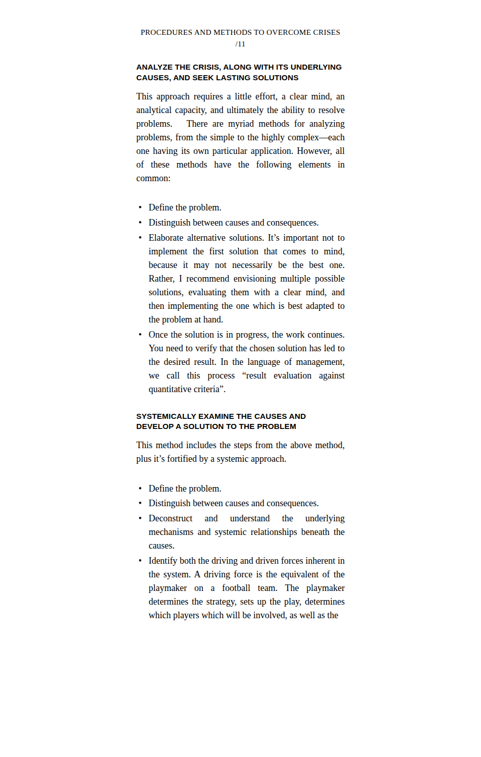Procedures and Methods to Overcome Crises /11
Analyze the crisis, along with its underlying causes, and seek lasting solutions
This approach requires a little effort, a clear mind, an analytical capacity, and ultimately the ability to resolve problems. There are myriad methods for analyzing problems, from the simple to the highly complex—each one having its own particular application. However, all of these methods have the following elements in common:
Define the problem.
Distinguish between causes and consequences.
Elaborate alternative solutions. It’s important not to implement the first solution that comes to mind, because it may not necessarily be the best one. Rather, I recommend envisioning multiple possible solutions, evaluating them with a clear mind, and then implementing the one which is best adapted to the problem at hand.
Once the solution is in progress, the work continues. You need to verify that the chosen solution has led to the desired result. In the language of management, we call this process “result evaluation against quantitative criteria”.
Systemically examine the causes and develop a solution to the problem
This method includes the steps from the above method, plus it’s fortified by a systemic approach.
Define the problem.
Distinguish between causes and consequences.
Deconstruct and understand the underlying mechanisms and systemic relationships beneath the causes.
Identify both the driving and driven forces inherent in the system. A driving force is the equivalent of the playmaker on a football team. The playmaker determines the strategy, sets up the play, determines which players which will be involved, as well as the